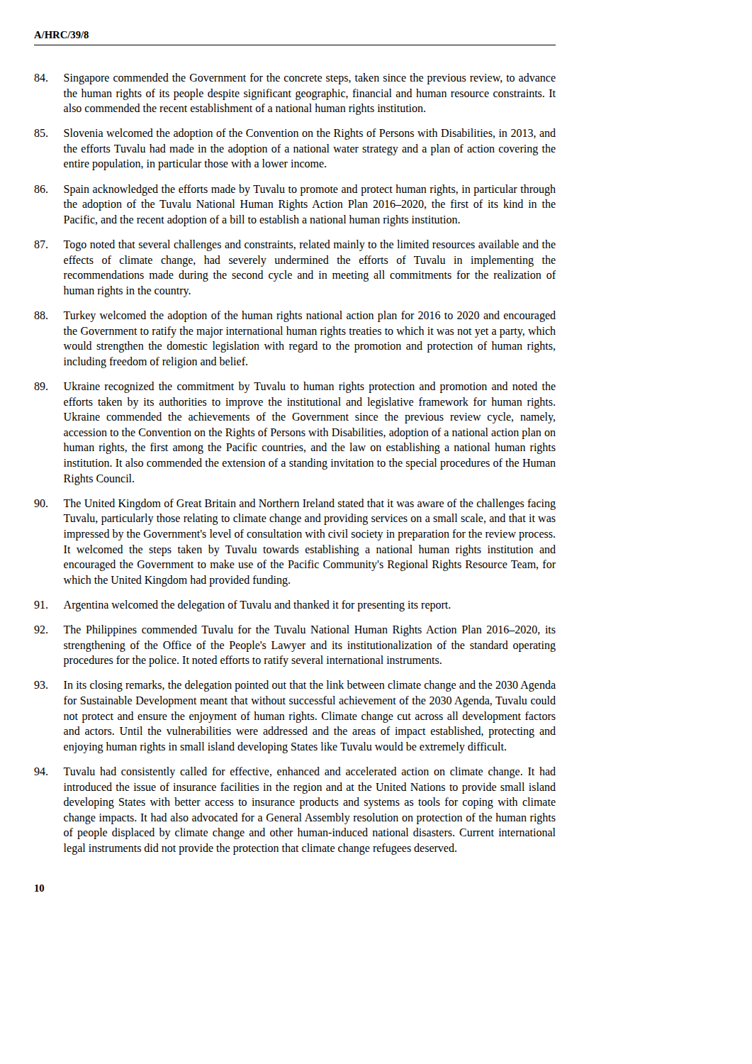A/HRC/39/8
84.
Singapore commended the Government for the concrete steps, taken since the previous review, to advance the human rights of its people despite significant geographic, financial and human resource constraints. It also commended the recent establishment of a national human rights institution.
85.
Slovenia welcomed the adoption of the Convention on the Rights of Persons with Disabilities, in 2013, and the efforts Tuvalu had made in the adoption of a national water strategy and a plan of action covering the entire population, in particular those with a lower income.
86.
Spain acknowledged the efforts made by Tuvalu to promote and protect human rights, in particular through the adoption of the Tuvalu National Human Rights Action Plan 2016–2020, the first of its kind in the Pacific, and the recent adoption of a bill to establish a national human rights institution.
87.
Togo noted that several challenges and constraints, related mainly to the limited resources available and the effects of climate change, had severely undermined the efforts of Tuvalu in implementing the recommendations made during the second cycle and in meeting all commitments for the realization of human rights in the country.
88.
Turkey welcomed the adoption of the human rights national action plan for 2016 to 2020 and encouraged the Government to ratify the major international human rights treaties to which it was not yet a party, which would strengthen the domestic legislation with regard to the promotion and protection of human rights, including freedom of religion and belief.
89.
Ukraine recognized the commitment by Tuvalu to human rights protection and promotion and noted the efforts taken by its authorities to improve the institutional and legislative framework for human rights. Ukraine commended the achievements of the Government since the previous review cycle, namely, accession to the Convention on the Rights of Persons with Disabilities, adoption of a national action plan on human rights, the first among the Pacific countries, and the law on establishing a national human rights institution. It also commended the extension of a standing invitation to the special procedures of the Human Rights Council.
90.
The United Kingdom of Great Britain and Northern Ireland stated that it was aware of the challenges facing Tuvalu, particularly those relating to climate change and providing services on a small scale, and that it was impressed by the Government's level of consultation with civil society in preparation for the review process. It welcomed the steps taken by Tuvalu towards establishing a national human rights institution and encouraged the Government to make use of the Pacific Community's Regional Rights Resource Team, for which the United Kingdom had provided funding.
91.
Argentina welcomed the delegation of Tuvalu and thanked it for presenting its report.
92.
The Philippines commended Tuvalu for the Tuvalu National Human Rights Action Plan 2016–2020, its strengthening of the Office of the People's Lawyer and its institutionalization of the standard operating procedures for the police. It noted efforts to ratify several international instruments.
93.
In its closing remarks, the delegation pointed out that the link between climate change and the 2030 Agenda for Sustainable Development meant that without successful achievement of the 2030 Agenda, Tuvalu could not protect and ensure the enjoyment of human rights. Climate change cut across all development factors and actors. Until the vulnerabilities were addressed and the areas of impact established, protecting and enjoying human rights in small island developing States like Tuvalu would be extremely difficult.
94.
Tuvalu had consistently called for effective, enhanced and accelerated action on climate change. It had introduced the issue of insurance facilities in the region and at the United Nations to provide small island developing States with better access to insurance products and systems as tools for coping with climate change impacts. It had also advocated for a General Assembly resolution on protection of the human rights of people displaced by climate change and other human-induced national disasters. Current international legal instruments did not provide the protection that climate change refugees deserved.
10